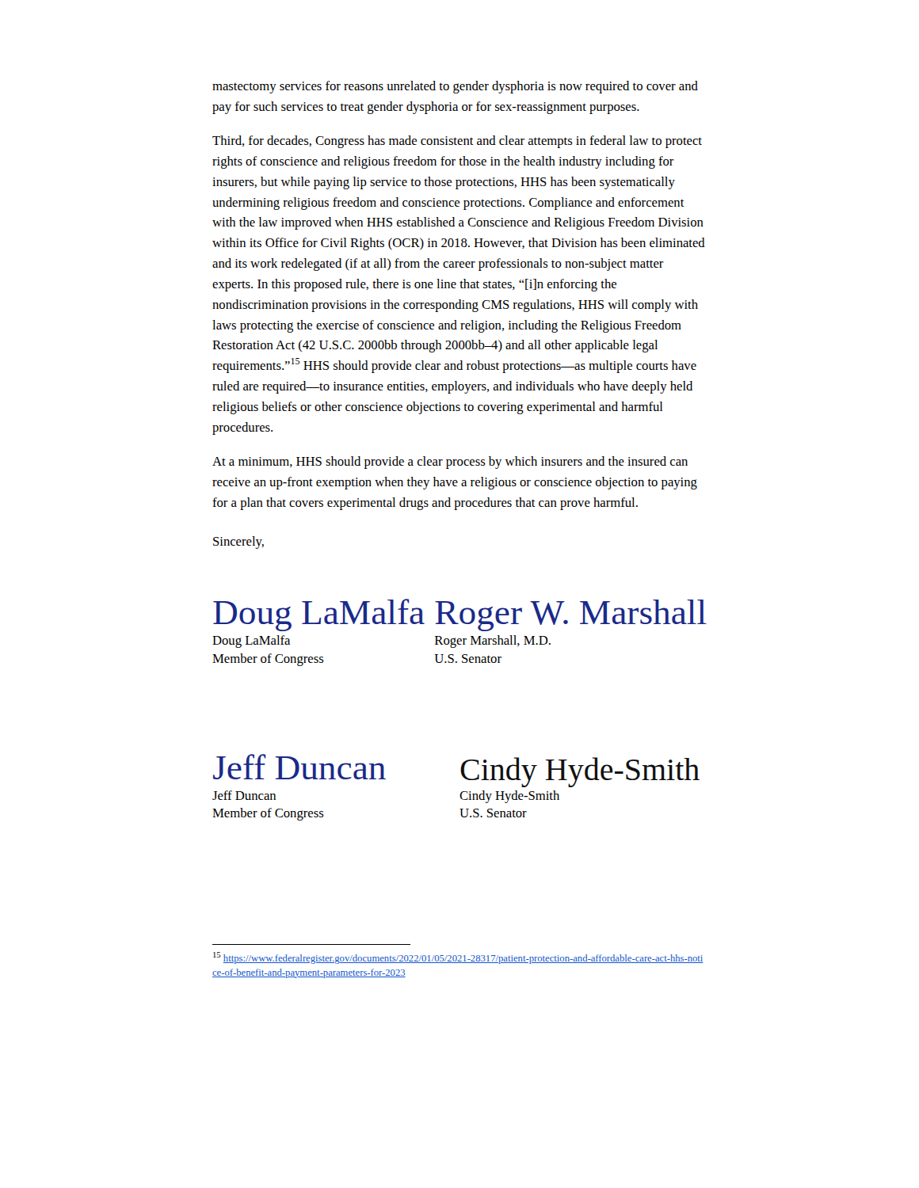mastectomy services for reasons unrelated to gender dysphoria is now required to cover and pay for such services to treat gender dysphoria or for sex-reassignment purposes.
Third, for decades, Congress has made consistent and clear attempts in federal law to protect rights of conscience and religious freedom for those in the health industry including for insurers, but while paying lip service to those protections, HHS has been systematically undermining religious freedom and conscience protections. Compliance and enforcement with the law improved when HHS established a Conscience and Religious Freedom Division within its Office for Civil Rights (OCR) in 2018. However, that Division has been eliminated and its work redelegated (if at all) from the career professionals to non-subject matter experts. In this proposed rule, there is one line that states, “[i]n enforcing the nondiscrimination provisions in the corresponding CMS regulations, HHS will comply with laws protecting the exercise of conscience and religion, including the Religious Freedom Restoration Act (42 U.S.C. 2000bb through 2000bb–4) and all other applicable legal requirements.”15 HHS should provide clear and robust protections—as multiple courts have ruled are required—to insurance entities, employers, and individuals who have deeply held religious beliefs or other conscience objections to covering experimental and harmful procedures.
At a minimum, HHS should provide a clear process by which insurers and the insured can receive an up-front exemption when they have a religious or conscience objection to paying for a plan that covers experimental drugs and procedures that can prove harmful.
Sincerely,
| Doug LaMalfa | Roger W. Marshall |
| Doug LaMalfa Member of Congress | Roger Marshall, M.D. U.S. Senator |
| Jeff Duncan | Cindy Hyde-Smith |
| Jeff Duncan Member of Congress | Cindy Hyde-Smith U.S. Senator |
15 https://www.federalregister.gov/documents/2022/01/05/2021-28317/patient-protection-and-affordable-care-act-hhs-notice-of-benefit-and-payment-parameters-for-2023